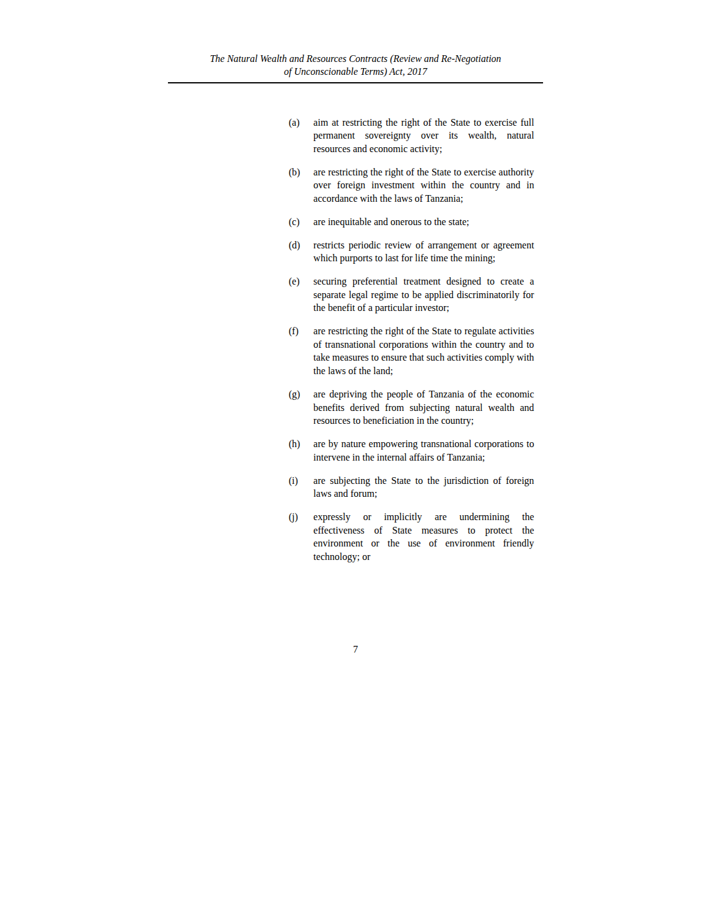The Natural Wealth and Resources Contracts (Review and Re-Negotiation of Unconscionable Terms) Act, 2017
(a) aim at restricting the right of the State to exercise full permanent sovereignty over its wealth, natural resources and economic activity;
(b) are restricting the right of the State to exercise authority over foreign investment within the country and in accordance with the laws of Tanzania;
(c) are inequitable and onerous to the state;
(d) restricts periodic review of arrangement or agreement which purports to last for life time the mining;
(e) securing preferential treatment designed to create a separate legal regime to be applied discriminatorily for the benefit of a particular investor;
(f) are restricting the right of the State to regulate activities of transnational corporations within the country and to take measures to ensure that such activities comply with the laws of the land;
(g) are depriving the people of Tanzania of the economic benefits derived from subjecting natural wealth and resources to beneficiation in the country;
(h) are by nature empowering transnational corporations to intervene in the internal affairs of Tanzania;
(i) are subjecting the State to the jurisdiction of foreign laws and forum;
(j) expressly or implicitly are undermining the effectiveness of State measures to protect the environment or the use of environment friendly technology; or
7